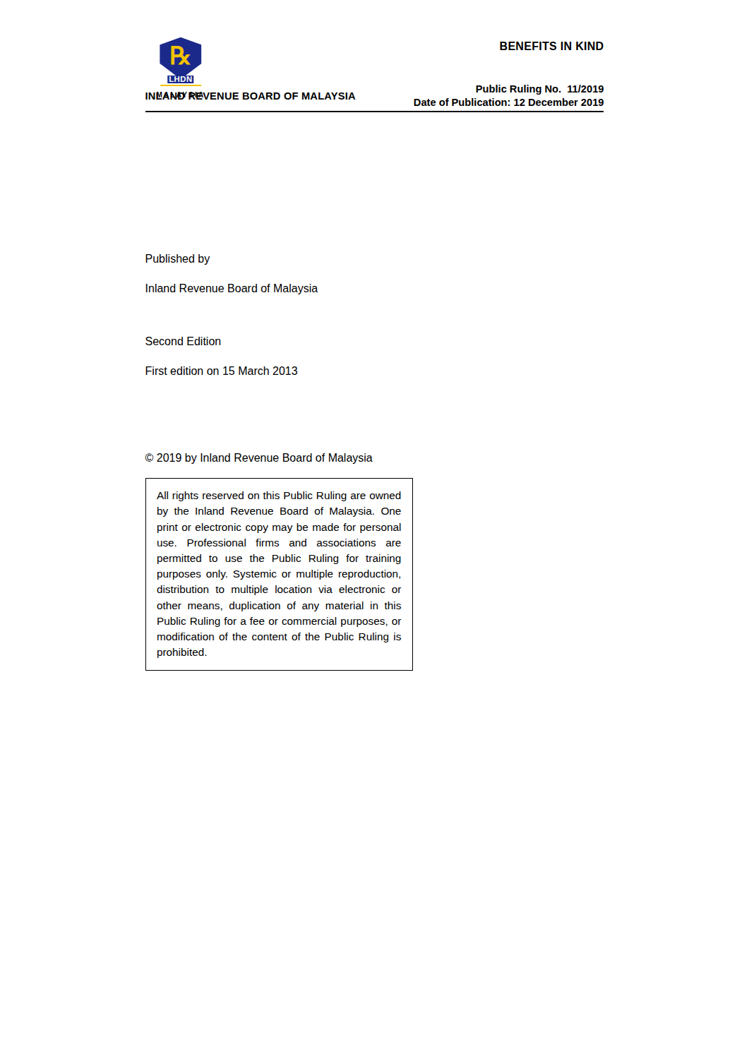℞
LHDN
MALAYSIA
BENEFITS IN KIND
Public Ruling No. 11/2019
Date of Publication: 12 December 2019
INLAND REVENUE BOARD OF MALAYSIA
Published by
Inland Revenue Board of Malaysia
Second Edition
First edition on 15 March 2013
© 2019 by Inland Revenue Board of Malaysia
All rights reserved on this Public Ruling are owned by the Inland Revenue Board of Malaysia. One print or electronic copy may be made for personal use. Professional firms and associations are permitted to use the Public Ruling for training purposes only. Systemic or multiple reproduction, distribution to multiple location via electronic or other means, duplication of any material in this Public Ruling for a fee or commercial purposes, or modification of the content of the Public Ruling is prohibited.